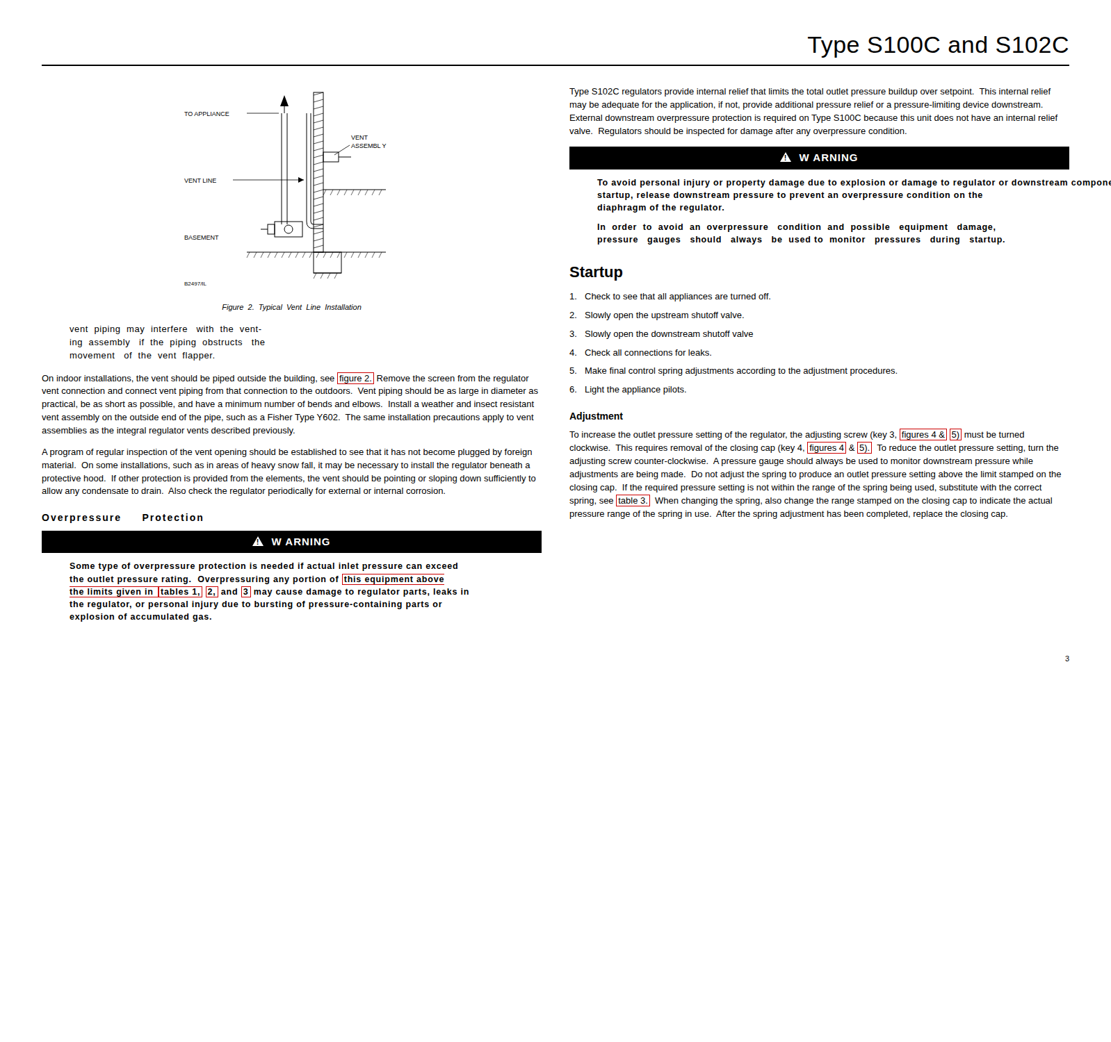Type S100C and S102C
TO APPLIANCE VENT ASSEMBL Y VENT LINE BASEMENT B2497/IL
Figure 2. Typical Vent Line Installation
vent piping may interfere with the vent-
ing assembly if the piping obstructs the
movement of the vent flapper.
On indoor installations, the vent should be piped outside the building, see figure 2. Remove the screen from the regulator vent connection and connect vent piping from that connection to the outdoors. Vent piping should be as large in diameter as practical, be as short as possible, and have a minimum number of bends and elbows. Install a weather and insect resistant vent assembly on the outside end of the pipe, such as a Fisher Type Y602. The same installation precautions apply to vent assemblies as the integral regulator vents described previously.
A program of regular inspection of the vent opening should be established to see that it has not become plugged by foreign material. On some installations, such as in areas of heavy snow fall, it may be necessary to install the regulator beneath a protective hood. If other protection is provided from the elements, the vent should be pointing or sloping down sufficiently to allow any condensate to drain. Also check the regulator periodically for external or internal corrosion.
Overpressure Protection
! W ARNING
Some type of overpressure protection is needed if actual inlet pressure can exceed the outlet pressure rating. Overpressuring any portion of this equipment above the limits given in tables 1, 2, and 3 may cause damage to regulator parts, leaks in the regulator, or personal injury due to bursting of pressure-containing parts or explosion of accumulated gas.
Type S102C regulators provide internal relief that limits the total outlet pressure buildup over setpoint. This internal relief may be adequate for the application, if not, provide additional pressure relief or a pressure-limiting device downstream. External downstream overpressure protection is required on Type S100C because this unit does not have an internal relief valve. Regulators should be inspected for damage after any overpressure condition.
! W ARNING
To avoid personal injury or property damage due to explosion or damage to regulator or downstream components during startup, release downstream pressure to prevent an overpressure condition on the diaphragm of the regulator.
In order to avoid an overpressure condition and possible equipment damage, pressure gauges should always be used to monitor pressures during startup.
Startup
1. Check to see that all appliances are turned off.
2. Slowly open the upstream shutoff valve.
3. Slowly open the downstream shutoff valve
4. Check all connections for leaks.
5. Make final control spring adjustments according to the adjustment procedures.
6. Light the appliance pilots.
Adjustment
To increase the outlet pressure setting of the regulator, the adjusting screw (key 3, figures 4 & 5) must be turned clockwise. This requires removal of the closing cap (key 4, figures 4 & 5). To reduce the outlet pressure setting, turn the adjusting screw counter-clockwise. A pressure gauge should always be used to monitor downstream pressure while adjustments are being made. Do not adjust the spring to produce an outlet pressure setting above the limit stamped on the closing cap. If the required pressure setting is not within the range of the spring being used, substitute with the correct spring, see table 3. When changing the spring, also change the range stamped on the closing cap to indicate the actual pressure range of the spring in use. After the spring adjustment has been completed, replace the closing cap.
3